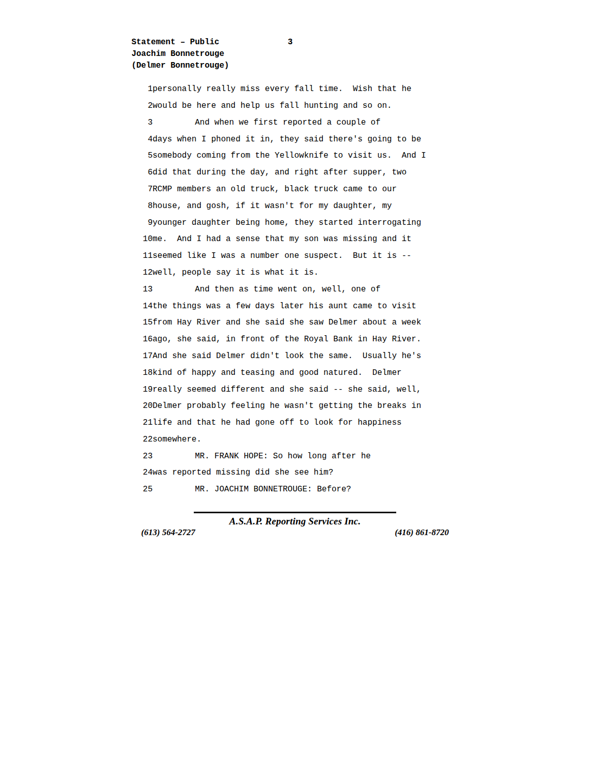Statement – Public 3 Joachim Bonnetrouge (Delmer Bonnetrouge)
| 1 | personally really miss every fall time. Wish that he |
| 2 | would be here and help us fall hunting and so on. |
| 3 | And when we first reported a couple of |
| 4 | days when I phoned it in, they said there's going to be |
| 5 | somebody coming from the Yellowknife to visit us. And I |
| 6 | did that during the day, and right after supper, two |
| 7 | RCMP members an old truck, black truck came to our |
| 8 | house, and gosh, if it wasn't for my daughter, my |
| 9 | younger daughter being home, they started interrogating |
| 10 | me. And I had a sense that my son was missing and it |
| 11 | seemed like I was a number one suspect. But it is -- |
| 12 | well, people say it is what it is. |
| 13 | And then as time went on, well, one of |
| 14 | the things was a few days later his aunt came to visit |
| 15 | from Hay River and she said she saw Delmer about a week |
| 16 | ago, she said, in front of the Royal Bank in Hay River. |
| 17 | And she said Delmer didn't look the same. Usually he's |
| 18 | kind of happy and teasing and good natured. Delmer |
| 19 | really seemed different and she said -- she said, well, |
| 20 | Delmer probably feeling he wasn't getting the breaks in |
| 21 | life and that he had gone off to look for happiness |
| 22 | somewhere. |
| 23 | MR. FRANK HOPE: So how long after he |
| 24 | was reported missing did she see him? |
| 25 | MR. JOACHIM BONNETROUGE: Before? |
A.S.A.P. Reporting Services Inc.
(613) 564-2727 (416) 861-8720